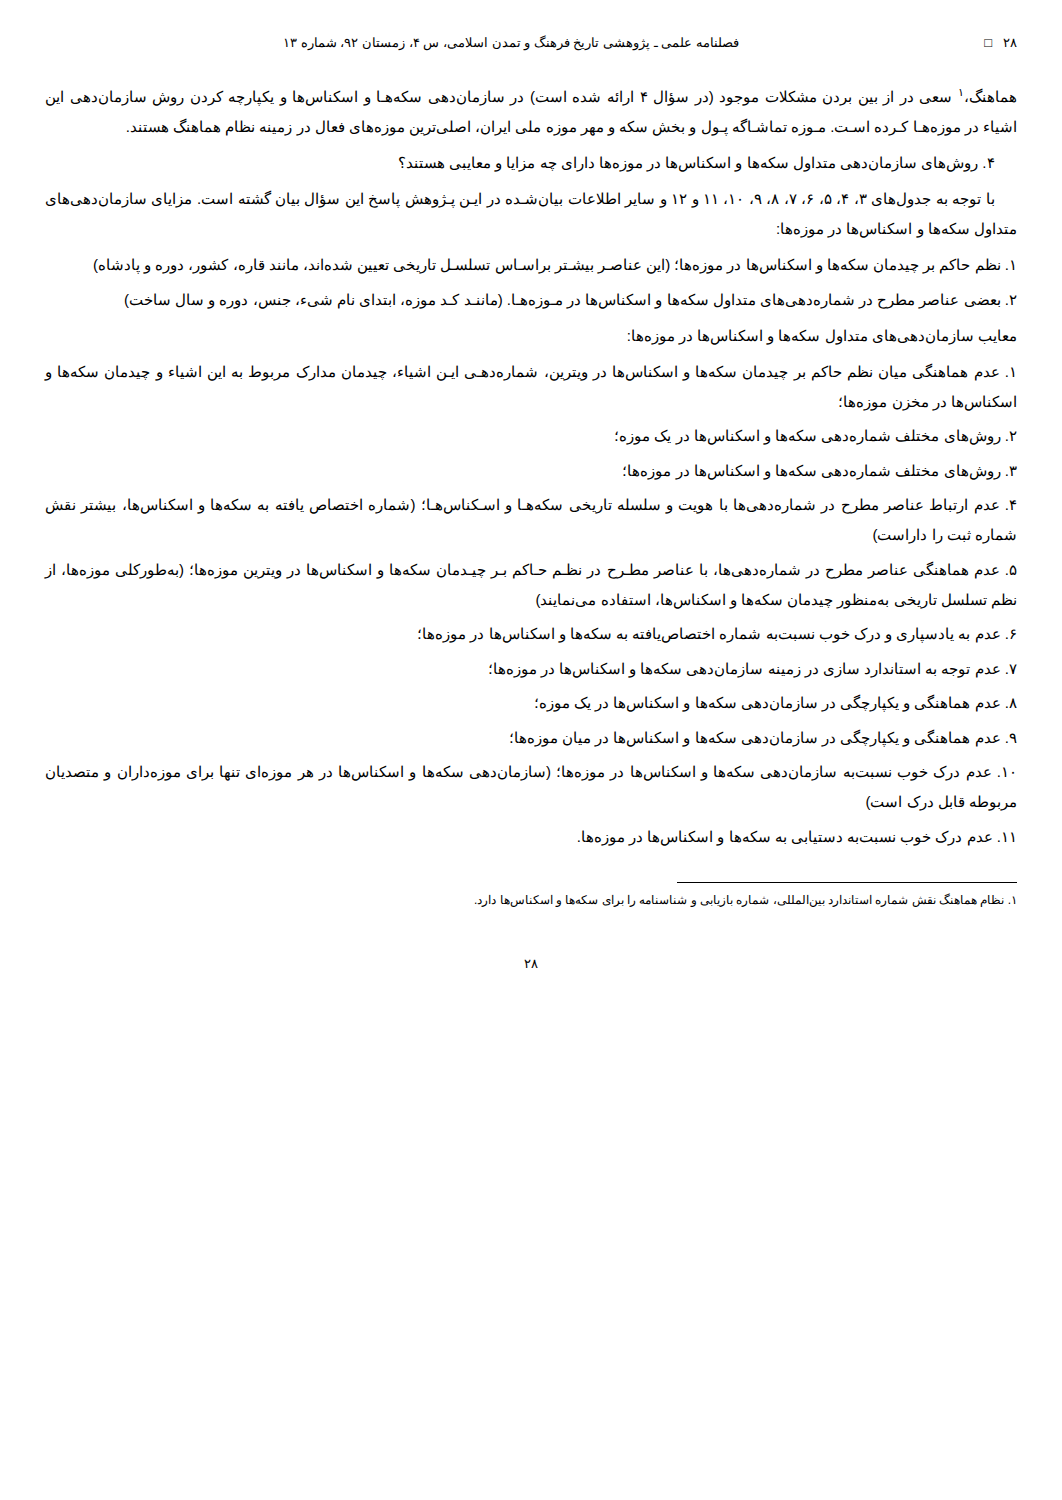۲۸ □ فصلنامه علمی ـ پژوهشی تاریخ فرهنگ و تمدن اسلامی، س ۴، زمستان ۹۲، شماره ۱۳
هماهنگ،۱ سعی در از بین بردن مشکلات موجود (در سؤال ۴ ارائه شده است) در سازمان‌دهی سکه‌هـا و اسکناس‌ها و یکپارچه کردن روش سازمان‌دهی این اشیاء در موزه‌هـا کـرده اسـت. مـوزه تماشـاگه پـول و بخش سکه و مهر موزه ملی ایران، اصلی‌ترین موزه‌های فعال در زمینه نظام هماهنگ هستند.
۴. روش‌های سازمان‌دهی متداول سکه‌ها و اسکناس‌ها در موزه‌ها دارای چه مزایا و معایبی هستند؟
با توجه به جدول‌های ۳، ۴، ۵، ۶، ۷، ۸، ۹، ۱۰، ۱۱ و ۱۲ و سایر اطلاعات بیان‌شـده در ایـن پـژوهش پاسخ این سؤال بیان گشته است. مزایای سازمان‌دهی‌های متداول سکه‌ها و اسکناس‌ها در موزه‌ها:
۱. نظم حاکم بر چیدمان سکه‌ها و اسکناس‌ها در موزه‌ها؛ (این عناصـر بیشـتر براسـاس تسلسـل تاریخی تعیین شده‌اند، مانند قاره، کشور، دوره و پادشاه)
۲. بعضی عناصر مطرح در شماره‌دهی‌های متداول سکه‌ها و اسکناس‌ها در مـوزه‌هـا. (ماننـد کـد موزه، ابتدای نام شیء، جنس، دوره و سال ساخت)
معایب سازمان‌دهی‌های متداول سکه‌ها و اسکناس‌ها در موزه‌ها:
۱. عدم هماهنگی میان نظم حاکم بر چیدمان سکه‌ها و اسکناس‌ها در ویترین، شماره‌دهـی ایـن اشیاء، چیدمان مدارک مربوط به این اشیاء و چیدمان سکه‌ها و اسکناس‌ها در مخزن موزه‌ها؛
۲. روش‌های مختلف شماره‌دهی سکه‌ها و اسکناس‌ها در یک موزه؛
۳. روش‌های مختلف شماره‌دهی سکه‌ها و اسکناس‌ها در موزه‌ها؛
۴. عدم ارتباط عناصر مطرح در شماره‌دهی‌ها با هویت و سلسله تاریخی سکه‌هـا و اسـکناس‌هـا؛ (شماره اختصاص یافته به سکه‌ها و اسکناس‌ها، بیشتر نقش شماره ثبت را داراست)
۵. عدم هماهنگی عناصر مطرح در شماره‌دهی‌ها، با عناصر مطـرح در نظـم حـاکم بـر چیـدمان سکه‌ها و اسکناس‌ها در ویترین موزه‌ها؛ (به‌طورکلی موزه‌ها، از نظم تسلسل تاریخی به‌منظور چیدمان سکه‌ها و اسکناس‌ها، استفاده می‌نمایند)
۶. عدم به یادسپاری و درک خوب نسبت‌به شماره اختصاص‌یافته به سکه‌ها و اسکناس‌ها در موزه‌ها؛
۷. عدم توجه به استاندارد سازی در زمینه سازمان‌دهی سکه‌ها و اسکناس‌ها در موزه‌ها؛
۸. عدم هماهنگی و یکپارچگی در سازمان‌دهی سکه‌ها و اسکناس‌ها در یک موزه؛
۹. عدم هماهنگی و یکپارچگی در سازمان‌دهی سکه‌ها و اسکناس‌ها در میان موزه‌ها؛
۱۰. عدم درک خوب نسبت‌به سازمان‌دهی سکه‌ها و اسکناس‌ها در موزه‌ها؛ (سازمان‌دهی سکه‌ها و اسکناس‌ها در هر موزه‌ای تنها برای موزه‌داران و متصدیان مربوطه قابل درک است)
۱۱. عدم درک خوب نسبت‌به دستیابی به سکه‌ها و اسکناس‌ها در موزه‌ها.
۱. نظام هماهنگ نقش شماره استاندارد بین‌المللی، شماره بازیابی و شناسنامه را برای سکه‌ها و اسکناس‌ها دارد.
۲۸